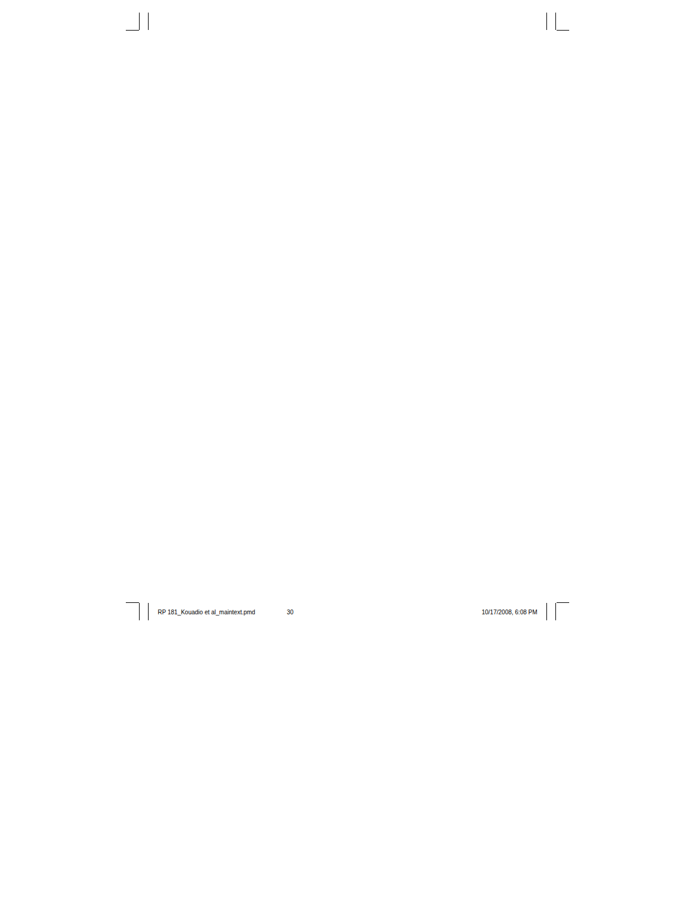RP 181_Kouadio et al_maintext.pmd 30 10/17/2008, 6:08 PM